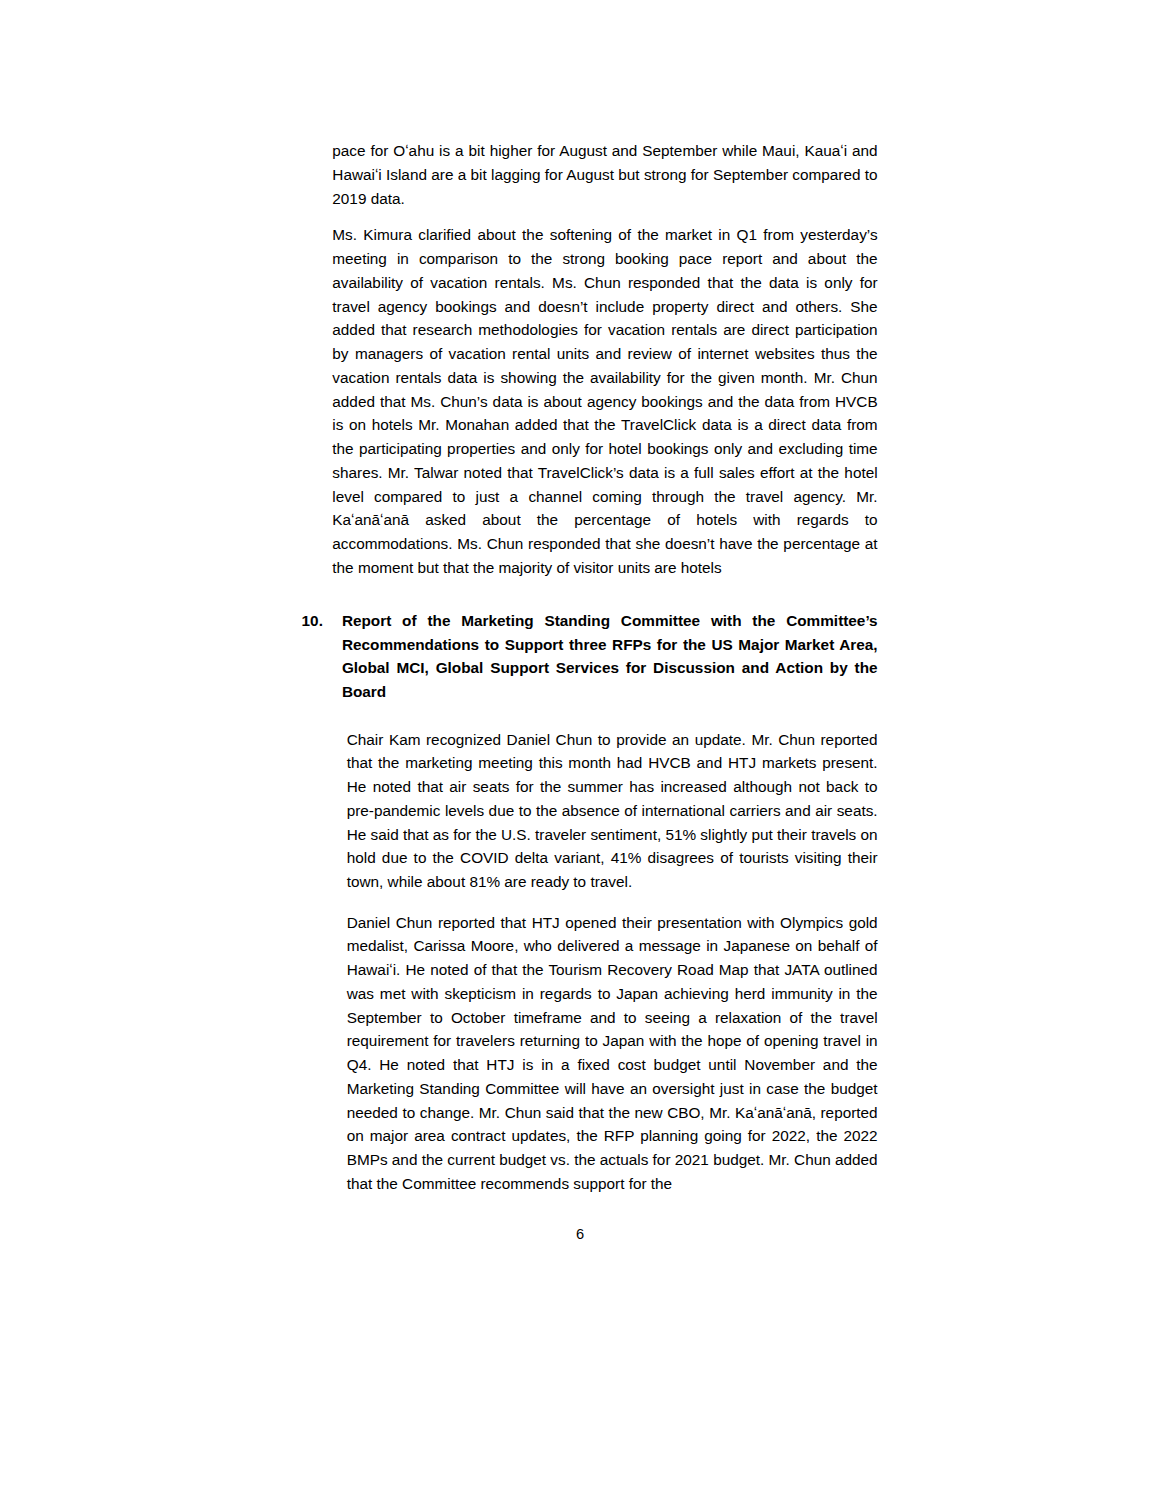pace for Oʻahu is a bit higher for August and September while Maui, Kauaʻi and Hawaiʻi Island are a bit lagging for August but strong for September compared to 2019 data.
Ms. Kimura clarified about the softening of the market in Q1 from yesterday’s meeting in comparison to the strong booking pace report and about the availability of vacation rentals. Ms. Chun responded that the data is only for travel agency bookings and doesn’t include property direct and others. She added that research methodologies for vacation rentals are direct participation by managers of vacation rental units and review of internet websites thus the vacation rentals data is showing the availability for the given month. Mr. Chun added that Ms. Chun’s data is about agency bookings and the data from HVCB is on hotels Mr. Monahan added that the TravelClick data is a direct data from the participating properties and only for hotel bookings only and excluding time shares. Mr. Talwar noted that TravelClick’s data is a full sales effort at the hotel level compared to just a channel coming through the travel agency. Mr. Kaʻanāʻanā asked about the percentage of hotels with regards to accommodations. Ms. Chun responded that she doesn’t have the percentage at the moment but that the majority of visitor units are hotels
Report of the Marketing Standing Committee with the Committee’s Recommendations to Support three RFPs for the US Major Market Area, Global MCI, Global Support Services for Discussion and Action by the Board
Chair Kam recognized Daniel Chun to provide an update. Mr. Chun reported that the marketing meeting this month had HVCB and HTJ markets present. He noted that air seats for the summer has increased although not back to pre-pandemic levels due to the absence of international carriers and air seats. He said that as for the U.S. traveler sentiment, 51% slightly put their travels on hold due to the COVID delta variant, 41% disagrees of tourists visiting their town, while about 81% are ready to travel.
Daniel Chun reported that HTJ opened their presentation with Olympics gold medalist, Carissa Moore, who delivered a message in Japanese on behalf of Hawaiʻi. He noted of that the Tourism Recovery Road Map that JATA outlined was met with skepticism in regards to Japan achieving herd immunity in the September to October timeframe and to seeing a relaxation of the travel requirement for travelers returning to Japan with the hope of opening travel in Q4. He noted that HTJ is in a fixed cost budget until November and the Marketing Standing Committee will have an oversight just in case the budget needed to change. Mr. Chun said that the new CBO, Mr. Kaʻanāʻanā, reported on major area contract updates, the RFP planning going for 2022, the 2022 BMPs and the current budget vs. the actuals for 2021 budget. Mr. Chun added that the Committee recommends support for the
6